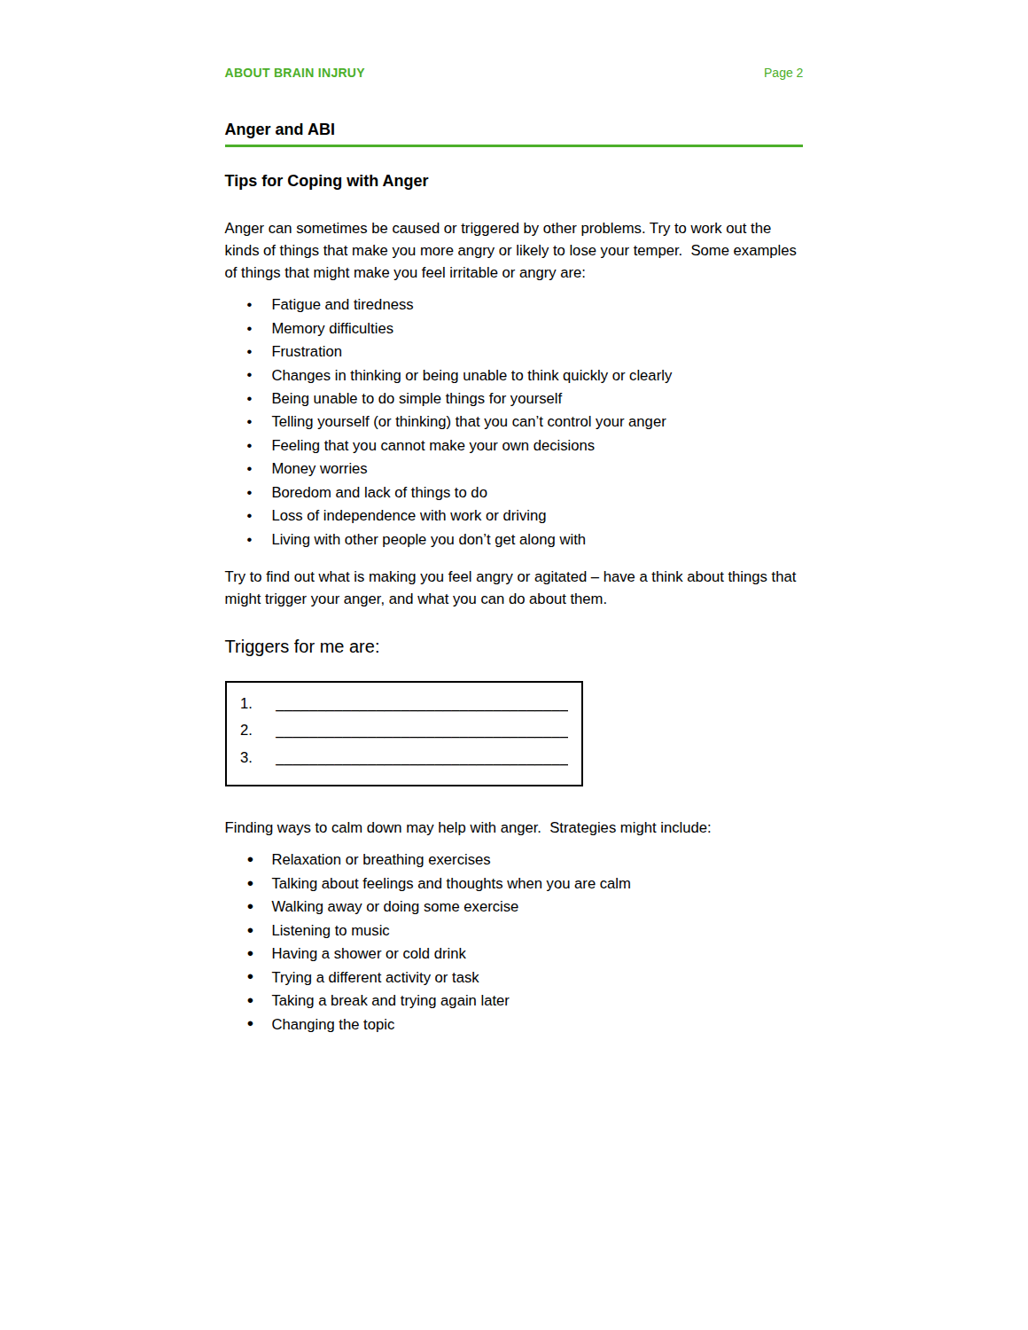ABOUT BRAIN INJRUY Page 2
Anger and ABI
Tips for Coping with Anger
Anger can sometimes be caused or triggered by other problems. Try to work out the kinds of things that make you more angry or likely to lose your temper. Some examples of things that might make you feel irritable or angry are:
Fatigue and tiredness
Memory difficulties
Frustration
Changes in thinking or being unable to think quickly or clearly
Being unable to do simple things for yourself
Telling yourself (or thinking) that you can’t control your anger
Feeling that you cannot make your own decisions
Money worries
Boredom and lack of things to do
Loss of independence with work or driving
Living with other people you don’t get along with
Try to find out what is making you feel angry or agitated – have a think about things that might trigger your anger, and what you can do about them.
Triggers for me are:
_______________________________________________
_______________________________________________
_______________________________________________
Finding ways to calm down may help with anger. Strategies might include:
Relaxation or breathing exercises
Talking about feelings and thoughts when you are calm
Walking away or doing some exercise
Listening to music
Having a shower or cold drink
Trying a different activity or task
Taking a break and trying again later
Changing the topic